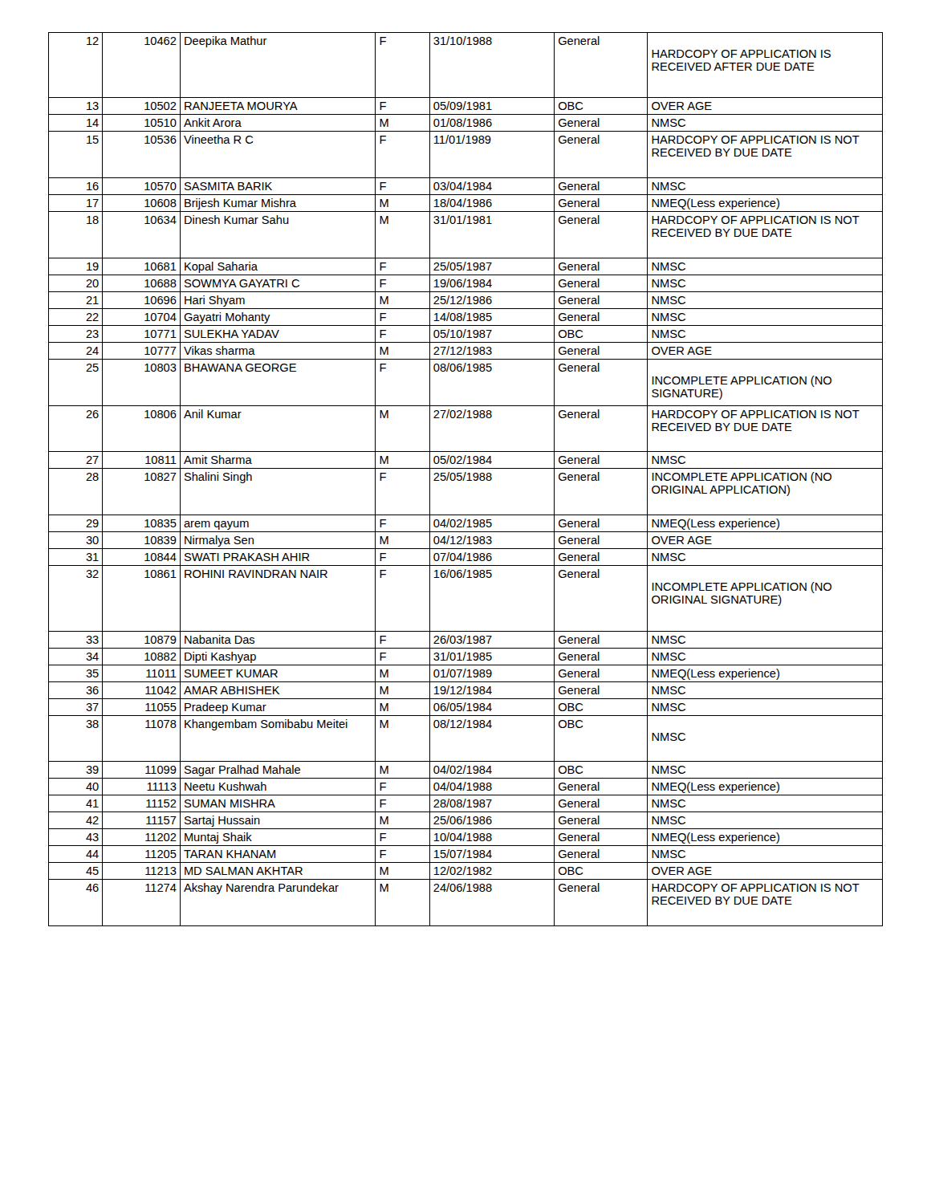| 12 | 10462 | Deepika Mathur | F | 31/10/1988 | General | HARDCOPY OF APPLICATION IS RECEIVED AFTER DUE DATE |
| 13 | 10502 | RANJEETA MOURYA | F | 05/09/1981 | OBC | OVER AGE |
| 14 | 10510 | Ankit Arora | M | 01/08/1986 | General | NMSC |
| 15 | 10536 | Vineetha R C | F | 11/01/1989 | General | HARDCOPY OF APPLICATION IS NOT RECEIVED BY DUE DATE |
| 16 | 10570 | SASMITA BARIK | F | 03/04/1984 | General | NMSC |
| 17 | 10608 | Brijesh Kumar Mishra | M | 18/04/1986 | General | NMEQ(Less experience) |
| 18 | 10634 | Dinesh Kumar Sahu | M | 31/01/1981 | General | HARDCOPY OF APPLICATION IS NOT RECEIVED BY DUE DATE |
| 19 | 10681 | Kopal Saharia | F | 25/05/1987 | General | NMSC |
| 20 | 10688 | SOWMYA GAYATRI C | F | 19/06/1984 | General | NMSC |
| 21 | 10696 | Hari Shyam | M | 25/12/1986 | General | NMSC |
| 22 | 10704 | Gayatri Mohanty | F | 14/08/1985 | General | NMSC |
| 23 | 10771 | SULEKHA YADAV | F | 05/10/1987 | OBC | NMSC |
| 24 | 10777 | Vikas sharma | M | 27/12/1983 | General | OVER AGE |
| 25 | 10803 | BHAWANA GEORGE | F | 08/06/1985 | General | INCOMPLETE APPLICATION (NO SIGNATURE) |
| 26 | 10806 | Anil Kumar | M | 27/02/1988 | General | HARDCOPY OF APPLICATION IS NOT RECEIVED BY DUE DATE |
| 27 | 10811 | Amit Sharma | M | 05/02/1984 | General | NMSC |
| 28 | 10827 | Shalini Singh | F | 25/05/1988 | General | INCOMPLETE APPLICATION (NO ORIGINAL APPLICATION) |
| 29 | 10835 | arem qayum | F | 04/02/1985 | General | NMEQ(Less experience) |
| 30 | 10839 | Nirmalya Sen | M | 04/12/1983 | General | OVER AGE |
| 31 | 10844 | SWATI PRAKASH AHIR | F | 07/04/1986 | General | NMSC |
| 32 | 10861 | ROHINI RAVINDRAN NAIR | F | 16/06/1985 | General | INCOMPLETE APPLICATION (NO ORIGINAL SIGNATURE) |
| 33 | 10879 | Nabanita Das | F | 26/03/1987 | General | NMSC |
| 34 | 10882 | Dipti Kashyap | F | 31/01/1985 | General | NMSC |
| 35 | 11011 | SUMEET KUMAR | M | 01/07/1989 | General | NMEQ(Less experience) |
| 36 | 11042 | AMAR ABHISHEK | M | 19/12/1984 | General | NMSC |
| 37 | 11055 | Pradeep Kumar | M | 06/05/1984 | OBC | NMSC |
| 38 | 11078 | Khangembam Somibabu Meitei | M | 08/12/1984 | OBC | NMSC |
| 39 | 11099 | Sagar Pralhad Mahale | M | 04/02/1984 | OBC | NMSC |
| 40 | 11113 | Neetu Kushwah | F | 04/04/1988 | General | NMEQ(Less experience) |
| 41 | 11152 | SUMAN MISHRA | F | 28/08/1987 | General | NMSC |
| 42 | 11157 | Sartaj Hussain | M | 25/06/1986 | General | NMSC |
| 43 | 11202 | Muntaj Shaik | F | 10/04/1988 | General | NMEQ(Less experience) |
| 44 | 11205 | TARAN KHANAM | F | 15/07/1984 | General | NMSC |
| 45 | 11213 | MD SALMAN AKHTAR | M | 12/02/1982 | OBC | OVER AGE |
| 46 | 11274 | Akshay Narendra Parundekar | M | 24/06/1988 | General | HARDCOPY OF APPLICATION IS NOT RECEIVED BY DUE DATE |